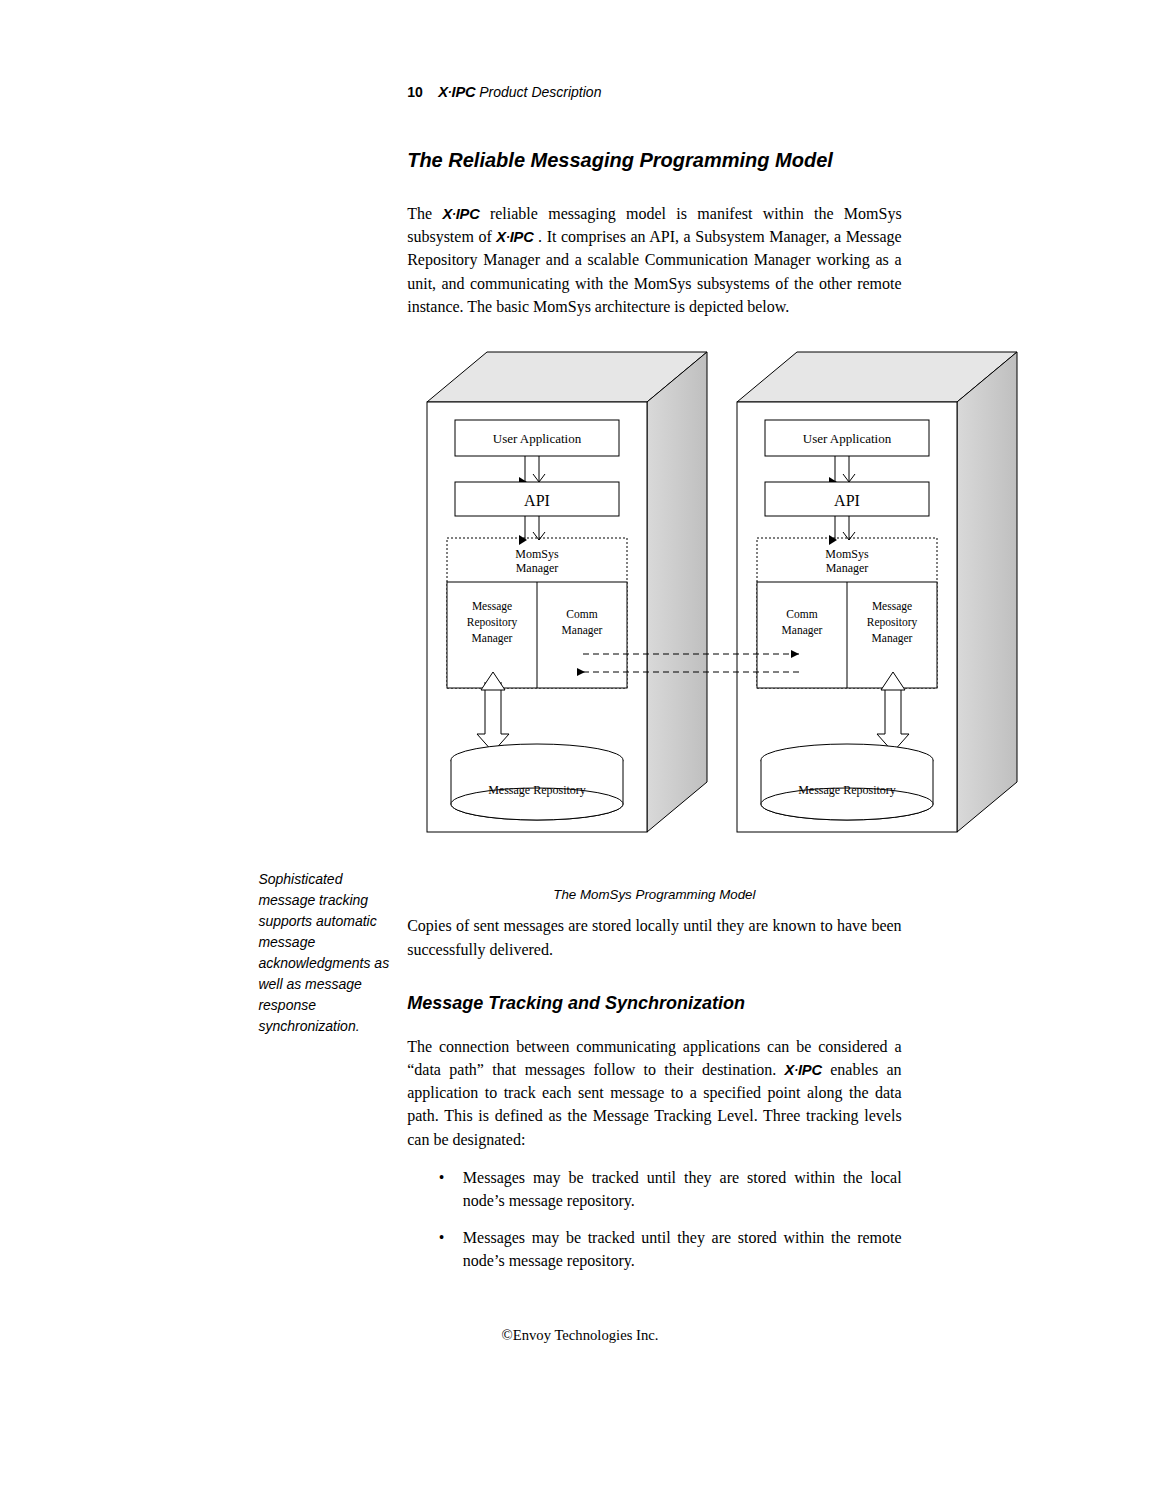10 X·IPC Product Description
The Reliable Messaging Programming Model
The X·IPC reliable messaging model is manifest within the MomSys subsystem of X·IPC . It comprises an API, a Subsystem Manager, a Message Repository Manager and a scalable Communication Manager working as a unit, and communicating with the MomSys subsystems of the other remote instance. The basic MomSys architecture is depicted below.
User Application API MomSys Manager Message Repository Manager Comm Manager Message Repository User Application API MomSys Manager Comm Manager Message Repository Manager Message Repository
The MomSys Programming Model
Copies of sent messages are stored locally until they are known to have been successfully delivered.
Message Tracking and Synchronization
The connection between communicating applications can be considered a “data path” that messages follow to their destination. X·IPC enables an application to track each sent message to a specified point along the data path. This is defined as the Message Tracking Level. Three tracking levels can be designated:
Messages may be tracked until they are stored within the local node’s message repository.
Messages may be tracked until they are stored within the remote node’s message repository.
Sophisticated message tracking supports automatic message acknowledgments as well as message response synchronization.
©Envoy Technologies Inc.